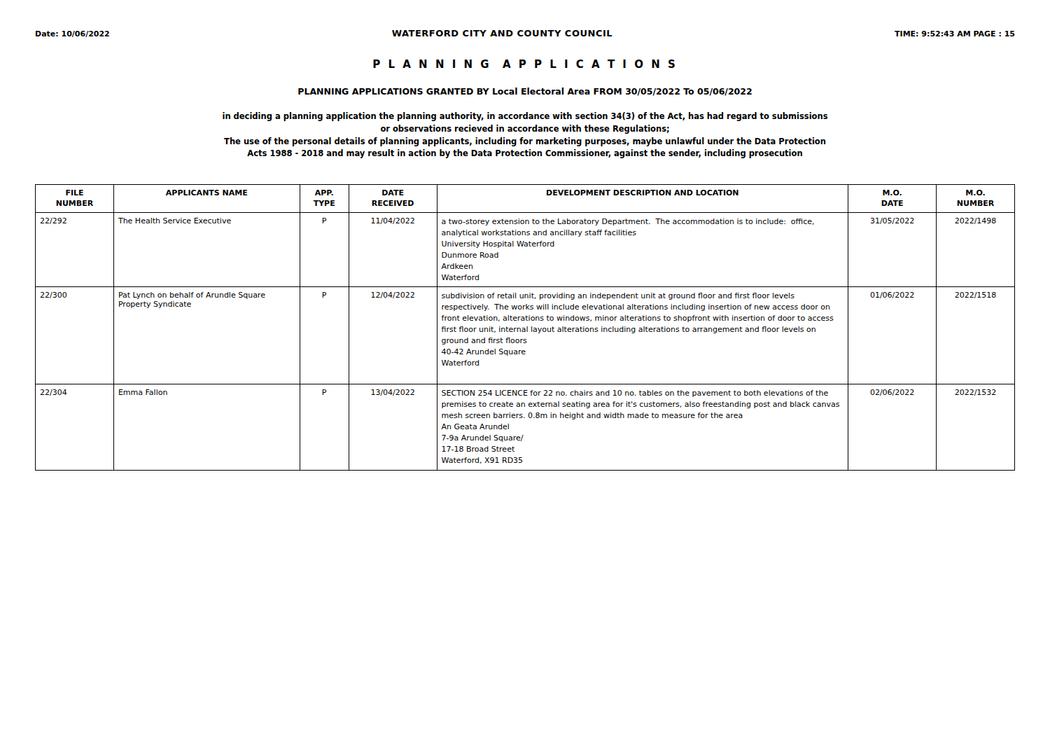Date: 10/06/2022
WATERFORD CITY AND COUNTY COUNCIL
TIME: 9:52:43 AM PAGE : 15
P L A N N I N G A P P L I C A T I O N S
PLANNING APPLICATIONS GRANTED BY Local Electoral Area FROM 30/05/2022 To 05/06/2022
in deciding a planning application the planning authority, in accordance with section 34(3) of the Act, has had regard to submissions
or observations recieved in accordance with these Regulations;
The use of the personal details of planning applicants, including for marketing purposes, maybe unlawful under the Data Protection
Acts 1988 - 2018 and may result in action by the Data Protection Commissioner, against the sender, including prosecution
| FILE NUMBER | APPLICANTS NAME | APP. TYPE | DATE RECEIVED | DEVELOPMENT DESCRIPTION AND LOCATION | M.O. DATE | M.O. NUMBER |
| --- | --- | --- | --- | --- | --- | --- |
| 22/292 | The Health Service Executive | P | 11/04/2022 | a two-storey extension to the Laboratory Department. The accommodation is to include: office, analytical workstations and ancillary staff facilities University Hospital Waterford Dunmore Road Ardkeen Waterford | 31/05/2022 | 2022/1498 |
| 22/300 | Pat Lynch on behalf of Arundle Square Property Syndicate | P | 12/04/2022 | subdivision of retail unit, providing an independent unit at ground floor and first floor levels respectively. The works will include elevational alterations including insertion of new access door on front elevation, alterations to windows, minor alterations to shopfront with insertion of door to access first floor unit, internal layout alterations including alterations to arrangement and floor levels on ground and first floors 40-42 Arundel Square Waterford | 01/06/2022 | 2022/1518 |
| 22/304 | Emma Fallon | P | 13/04/2022 | SECTION 254 LICENCE for 22 no. chairs and 10 no. tables on the pavement to both elevations of the premises to create an external seating area for it's customers, also freestanding post and black canvas mesh screen barriers. 0.8m in height and width made to measure for the area An Geata Arundel 7-9a Arundel Square/ 17-18 Broad Street Waterford, X91 RD35 | 02/06/2022 | 2022/1532 |